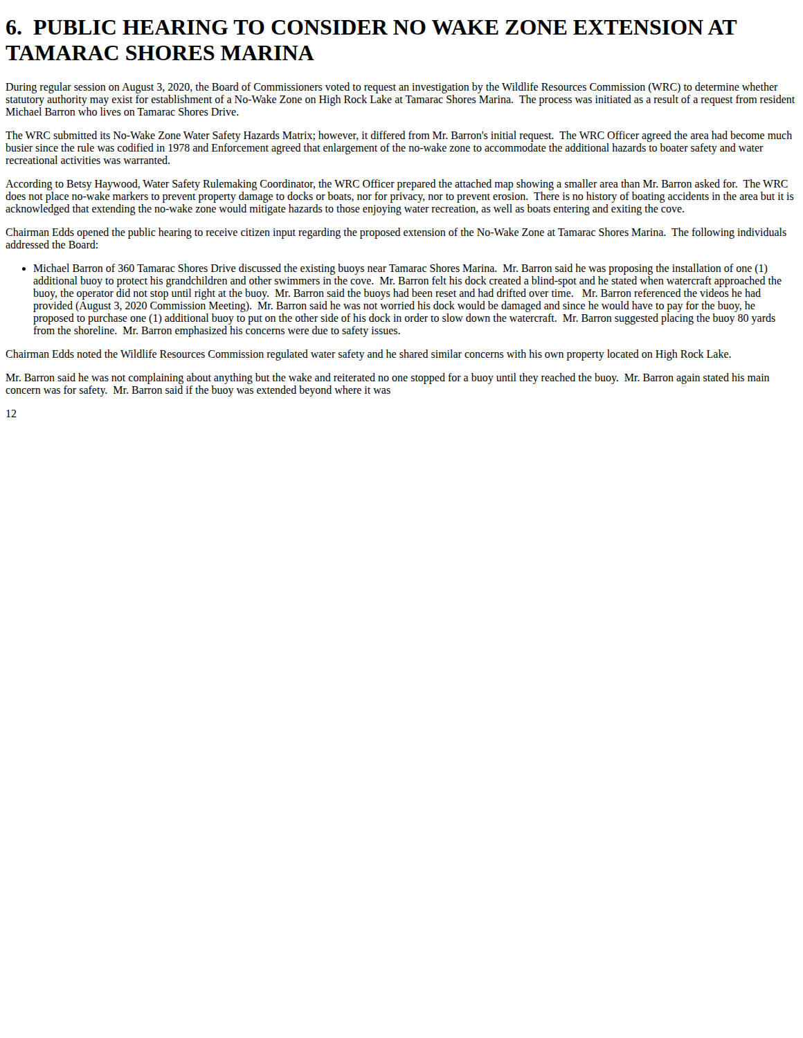6. PUBLIC HEARING TO CONSIDER NO WAKE ZONE EXTENSION AT TAMARAC SHORES MARINA
During regular session on August 3, 2020, the Board of Commissioners voted to request an investigation by the Wildlife Resources Commission (WRC) to determine whether statutory authority may exist for establishment of a No-Wake Zone on High Rock Lake at Tamarac Shores Marina. The process was initiated as a result of a request from resident Michael Barron who lives on Tamarac Shores Drive.
The WRC submitted its No-Wake Zone Water Safety Hazards Matrix; however, it differed from Mr. Barron's initial request. The WRC Officer agreed the area had become much busier since the rule was codified in 1978 and Enforcement agreed that enlargement of the no-wake zone to accommodate the additional hazards to boater safety and water recreational activities was warranted.
According to Betsy Haywood, Water Safety Rulemaking Coordinator, the WRC Officer prepared the attached map showing a smaller area than Mr. Barron asked for. The WRC does not place no-wake markers to prevent property damage to docks or boats, nor for privacy, nor to prevent erosion. There is no history of boating accidents in the area but it is acknowledged that extending the no-wake zone would mitigate hazards to those enjoying water recreation, as well as boats entering and exiting the cove.
Chairman Edds opened the public hearing to receive citizen input regarding the proposed extension of the No-Wake Zone at Tamarac Shores Marina. The following individuals addressed the Board:
Michael Barron of 360 Tamarac Shores Drive discussed the existing buoys near Tamarac Shores Marina. Mr. Barron said he was proposing the installation of one (1) additional buoy to protect his grandchildren and other swimmers in the cove. Mr. Barron felt his dock created a blind-spot and he stated when watercraft approached the buoy, the operator did not stop until right at the buoy. Mr. Barron said the buoys had been reset and had drifted over time. Mr. Barron referenced the videos he had provided (August 3, 2020 Commission Meeting). Mr. Barron said he was not worried his dock would be damaged and since he would have to pay for the buoy, he proposed to purchase one (1) additional buoy to put on the other side of his dock in order to slow down the watercraft. Mr. Barron suggested placing the buoy 80 yards from the shoreline. Mr. Barron emphasized his concerns were due to safety issues.
Chairman Edds noted the Wildlife Resources Commission regulated water safety and he shared similar concerns with his own property located on High Rock Lake.
Mr. Barron said he was not complaining about anything but the wake and reiterated no one stopped for a buoy until they reached the buoy. Mr. Barron again stated his main concern was for safety. Mr. Barron said if the buoy was extended beyond where it was
12